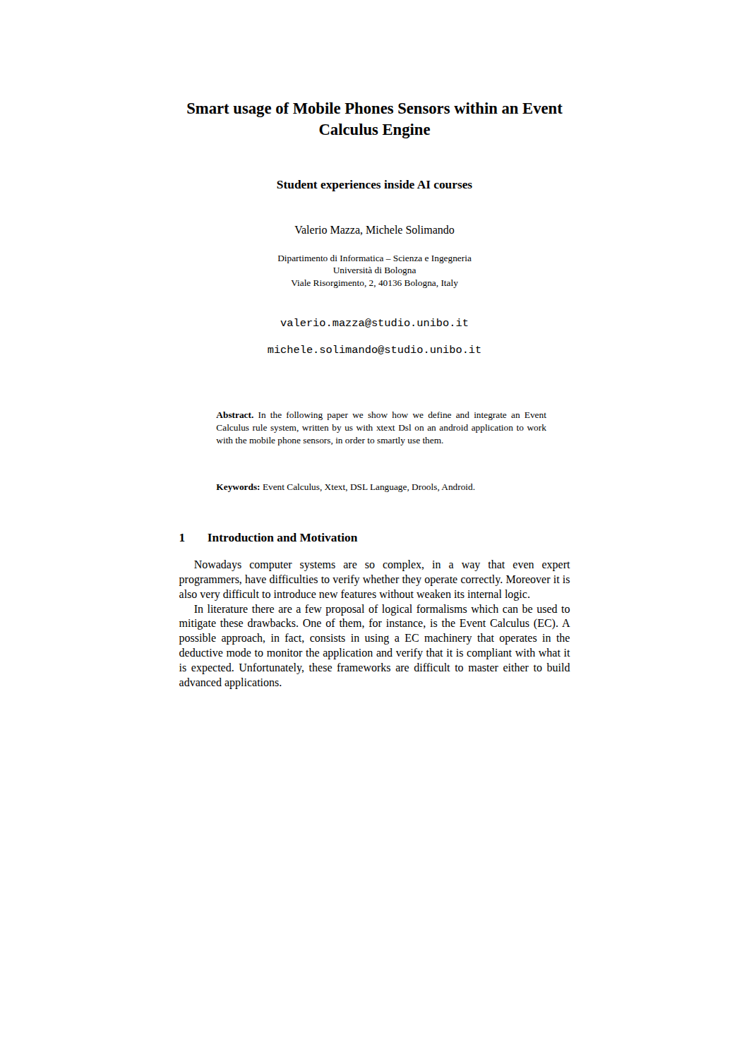Smart usage of Mobile Phones Sensors within an Event Calculus Engine
Student experiences inside AI courses
Valerio Mazza, Michele Solimando
Dipartimento di Informatica – Scienza e Ingegneria
Università di Bologna
Viale Risorgimento, 2, 40136 Bologna, Italy
valerio.mazza@studio.unibo.it
michele.solimando@studio.unibo.it
Abstract. In the following paper we show how we define and integrate an Event Calculus rule system, written by us with xtext Dsl on an android application to work with the mobile phone sensors, in order to smartly use them.
Keywords: Event Calculus, Xtext, DSL Language, Drools, Android.
1 Introduction and Motivation
Nowadays computer systems are so complex, in a way that even expert programmers, have difficulties to verify whether they operate correctly. Moreover it is also very difficult to introduce new features without weaken its internal logic.
In literature there are a few proposal of logical formalisms which can be used to mitigate these drawbacks. One of them, for instance, is the Event Calculus (EC). A possible approach, in fact, consists in using a EC machinery that operates in the deductive mode to monitor the application and verify that it is compliant with what it is expected. Unfortunately, these frameworks are difficult to master either to build advanced applications.